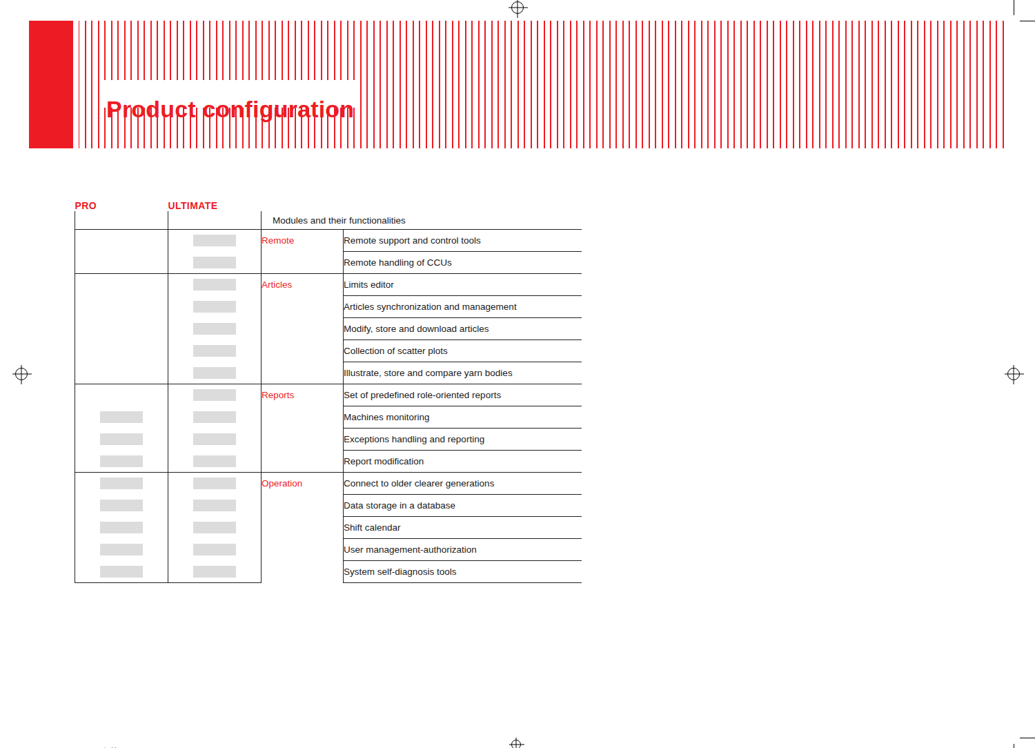Product configuration
| PRO | ULTIMATE | |
| | | Modules and their functionalities |
| | | Remote | | Remote support and control tools |
| | | | | Remote handling of CCUs |
| | | Articles | | Limits editor |
| | | | | Articles synchronization and management |
| | | | | Modify, store and download articles |
| | | | | Collection of scatter plots |
| | | | | Illustrate, store and compare yarn bodies |
| | | Reports | | Set of predefined role-oriented reports |
| | | | | Machines monitoring |
| | | | | Exceptions handling and reporting |
| | | | | Report modification |
| | | Operation | | Connect to older clearer generations |
| | | | | Data storage in a database |
| | | | | Shift calendar |
| | | | | User management-authorization |
| | | | | System self-diagnosis tools |
5127_Q3Expert_20_8S.indd 7 06.09.11 07:33